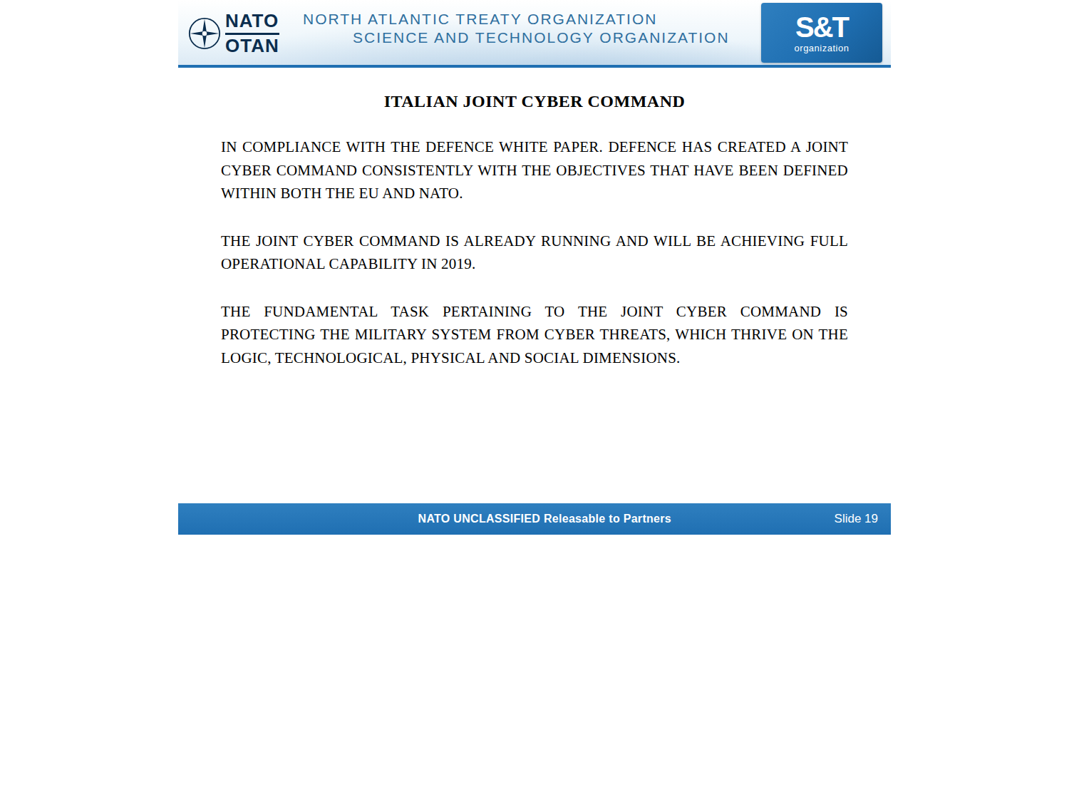NATO OTAN
North Atlantic Treaty Organization
Science and Technology Organization
S&T
organization
Italian Joint Cyber Command
In compliance with the Defence White Paper. Defence has created a Joint Cyber Command consistently with the objectives that have been defined within both the EU and NATO.
The Joint Cyber Command is already running and will be achieving full operational capability in 2019.
The fundamental task pertaining to the Joint Cyber Command is protecting the military system from cyber threats, which thrive on the logic, technological, physical and social dimensions.
NATO UNCLASSIFIED Releasable to Partners
Slide 19